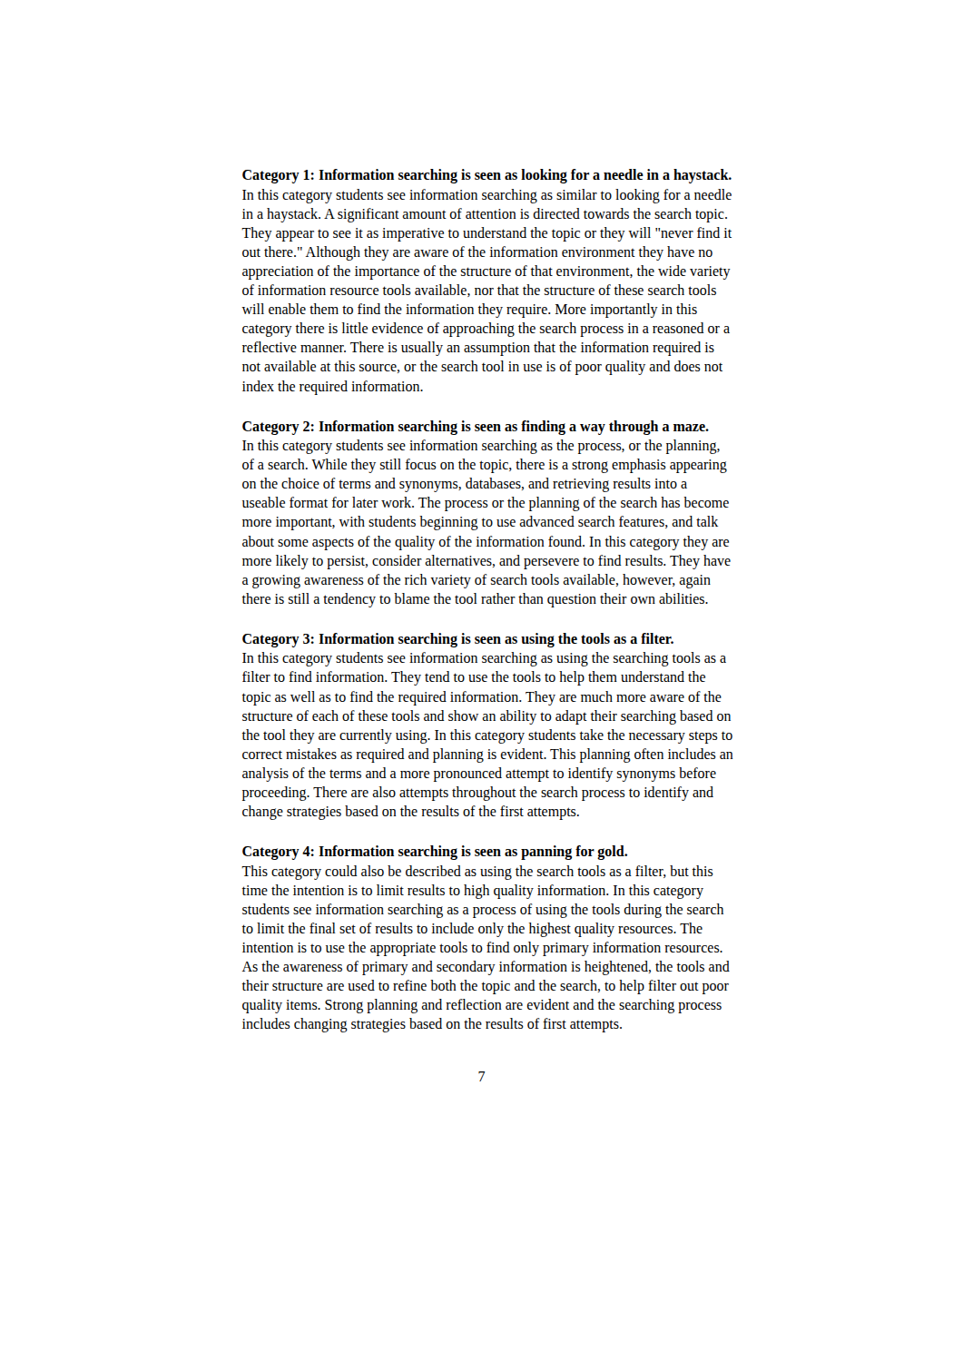Category 1: Information searching is seen as looking for a needle in a haystack.
In this category students see information searching as similar to looking for a needle in a haystack. A significant amount of attention is directed towards the search topic. They appear to see it as imperative to understand the topic or they will "never find it out there." Although they are aware of the information environment they have no appreciation of the importance of the structure of that environment, the wide variety of information resource tools available, nor that the structure of these search tools will enable them to find the information they require. More importantly in this category there is little evidence of approaching the search process in a reasoned or a reflective manner. There is usually an assumption that the information required is not available at this source, or the search tool in use is of poor quality and does not index the required information.
Category 2: Information searching is seen as finding a way through a maze.
In this category students see information searching as the process, or the planning, of a search. While they still focus on the topic, there is a strong emphasis appearing on the choice of terms and synonyms, databases, and retrieving results into a useable format for later work. The process or the planning of the search has become more important, with students beginning to use advanced search features, and talk about some aspects of the quality of the information found. In this category they are more likely to persist, consider alternatives, and persevere to find results. They have a growing awareness of the rich variety of search tools available, however, again there is still a tendency to blame the tool rather than question their own abilities.
Category 3: Information searching is seen as using the tools as a filter.
In this category students see information searching as using the searching tools as a filter to find information. They tend to use the tools to help them understand the topic as well as to find the required information. They are much more aware of the structure of each of these tools and show an ability to adapt their searching based on the tool they are currently using. In this category students take the necessary steps to correct mistakes as required and planning is evident. This planning often includes an analysis of the terms and a more pronounced attempt to identify synonyms before proceeding. There are also attempts throughout the search process to identify and change strategies based on the results of the first attempts.
Category 4: Information searching is seen as panning for gold.
This category could also be described as using the search tools as a filter, but this time the intention is to limit results to high quality information. In this category students see information searching as a process of using the tools during the search to limit the final set of results to include only the highest quality resources. The intention is to use the appropriate tools to find only primary information resources. As the awareness of primary and secondary information is heightened, the tools and their structure are used to refine both the topic and the search, to help filter out poor quality items. Strong planning and reflection are evident and the searching process includes changing strategies based on the results of first attempts.
7